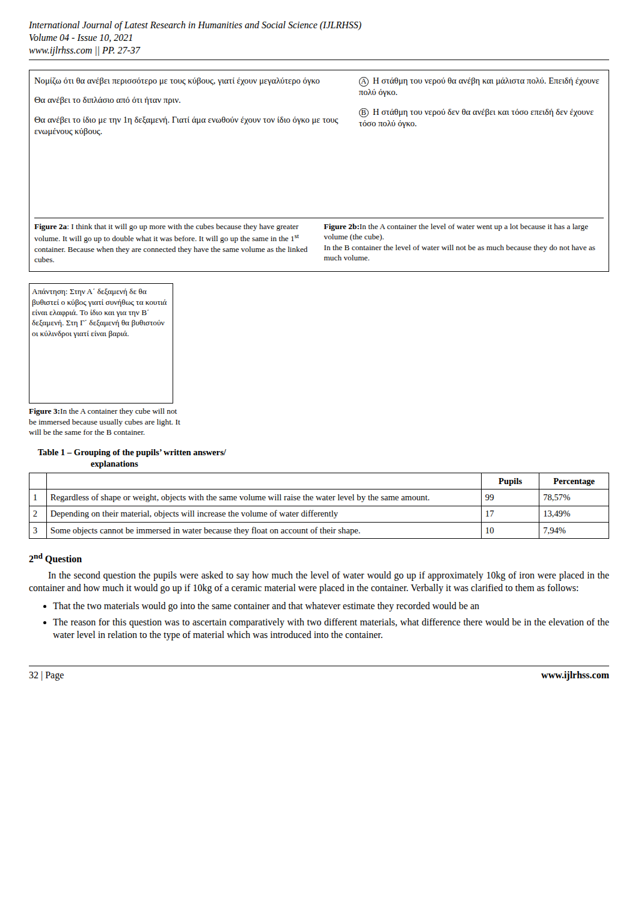International Journal of Latest Research in Humanities and Social Science (IJLRHSS)
Volume 04 - Issue 10, 2021
www.ijlrhss.com || PP. 27-37
Νομίζω ότι θα ανέβει περισσότερο με τους κύβους, γιατί έχουν μεγαλύτερο όγκο
Θα ανέβει το διπλάσιο από ότι ήταν πριν.
Θα ανέβει το ίδιο με την 1η δεξαμενή. Γιατί άμα ενωθούν έχουν τον ίδιο όγκο με τους ενωμένους κύβους.
Α Η στάθμη του νερού θα ανέβη και μάλιστα πολύ. Επειδή έχουνε πολύ όγκο.
Β Η στάθμη του νερού δεν θα ανέβει και τόσο επειδή δεν έχουνε τόσο πολύ όγκο.
Figure 2a: I think that it will go up more with the cubes because they have greater volume. It will go up to double what it was before. It will go up the same in the 1st container. Because when they are connected they have the same volume as the linked cubes.
Figure 2b: In the A container the level of water went up a lot because it has a large volume (the cube).
In the B container the level of water will not be as much because they do not have as much volume.
Απάντηση: Στην Α΄ δεξαμενή δε θα βυθιστεί ο κύβος γιατί συνήθως τα κουτιά είναι ελαφριά. Το ίδιο και για την Β΄ δεξαμενή. Στη Γ΄ δεξαμενή θα βυθιστούν οι κύλινδροι γιατί είναι βαριά.
Figure 3: In the A container they cube will not be immersed because usually cubes are light. It will be the same for the B container.
Table 1 – Grouping of the pupils’ written answers/ explanations
| | | Pupils | Percentage |
| --- | --- | --- | --- |
| 1 | Regardless of shape or weight, objects with the same volume will raise the water level by the same amount. | 99 | 78,57% |
| 2 | Depending on their material, objects will increase the volume of water differently | 17 | 13,49% |
| 3 | Some objects cannot be immersed in water because they float on account of their shape. | 10 | 7,94% |
2nd Question
In the second question the pupils were asked to say how much the level of water would go up if approximately 10kg of iron were placed in the container and how much it would go up if 10kg of a ceramic material were placed in the container. Verbally it was clarified to them as follows:
That the two materials would go into the same container and that whatever estimate they recorded would be an
The reason for this question was to ascertain comparatively with two different materials, what difference there would be in the elevation of the water level in relation to the type of material which was introduced into the container.
32 | Page
www.ijlrhss.com